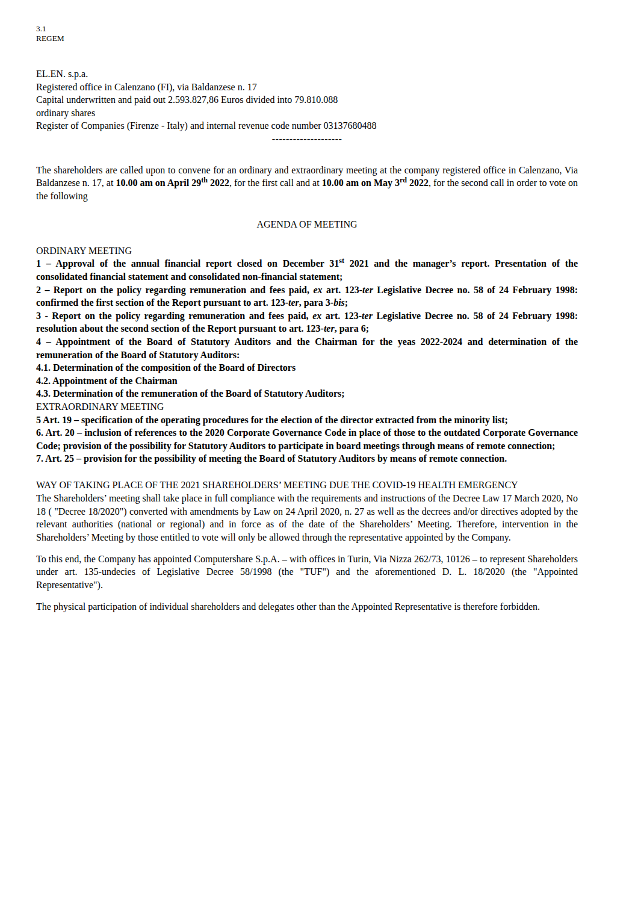3.1
REGEM
EL.EN. s.p.a.
Registered office in Calenzano (FI), via Baldanzese n. 17
Capital underwritten and paid out 2.593.827,86 Euros divided into 79.810.088
ordinary shares
Register of Companies (Firenze - Italy) and internal revenue code number 03137680488
--------------------
The shareholders are called upon to convene for an ordinary and extraordinary meeting at the company registered office in Calenzano, Via Baldanzese n. 17, at 10.00 am on April 29th 2022, for the first call and at 10.00 am on May 3rd 2022, for the second call in order to vote on the following
AGENDA OF MEETING
ORDINARY MEETING
1 – Approval of the annual financial report closed on December 31st 2021 and the manager’s report. Presentation of the consolidated financial statement and consolidated non-financial statement;
2 – Report on the policy regarding remuneration and fees paid, ex art. 123-ter Legislative Decree no. 58 of 24 February 1998: confirmed the first section of the Report pursuant to art. 123-ter, para 3-bis;
3 - Report on the policy regarding remuneration and fees paid, ex art. 123-ter Legislative Decree no. 58 of 24 February 1998: resolution about the second section of the Report pursuant to art. 123-ter, para 6;
4 – Appointment of the Board of Statutory Auditors and the Chairman for the yeas 2022-2024 and determination of the remuneration of the Board of Statutory Auditors:
4.1. Determination of the composition of the Board of Directors
4.2. Appointment of the Chairman
4.3. Determination of the remuneration of the Board of Statutory Auditors;
EXTRAORDINARY MEETING
5 Art. 19 – specification of the operating procedures for the election of the director extracted from the minority list;
6. Art. 20 – inclusion of references to the 2020 Corporate Governance Code in place of those to the outdated Corporate Governance Code; provision of the possibility for Statutory Auditors to participate in board meetings through means of remote connection;
7. Art. 25 – provision for the possibility of meeting the Board of Statutory Auditors by means of remote connection.
WAY OF TAKING PLACE OF THE 2021 SHAREHOLDERS’ MEETING DUE THE COVID-19 HEALTH EMERGENCY
The Shareholders’ meeting shall take place in full compliance with the requirements and instructions of the Decree Law 17 March 2020, No 18 ( "Decree 18/2020") converted with amendments by Law on 24 April 2020, n. 27 as well as the decrees and/or directives adopted by the relevant authorities (national or regional) and in force as of the date of the Shareholders’ Meeting. Therefore, intervention in the Shareholders’ Meeting by those entitled to vote will only be allowed through the representative appointed by the Company.
To this end, the Company has appointed Computershare S.p.A. – with offices in Turin, Via Nizza 262/73, 10126 – to represent Shareholders under art. 135-undecies of Legislative Decree 58/1998 (the "TUF") and the aforementioned D. L. 18/2020 (the "Appointed Representative").
The physical participation of individual shareholders and delegates other than the Appointed Representative is therefore forbidden.